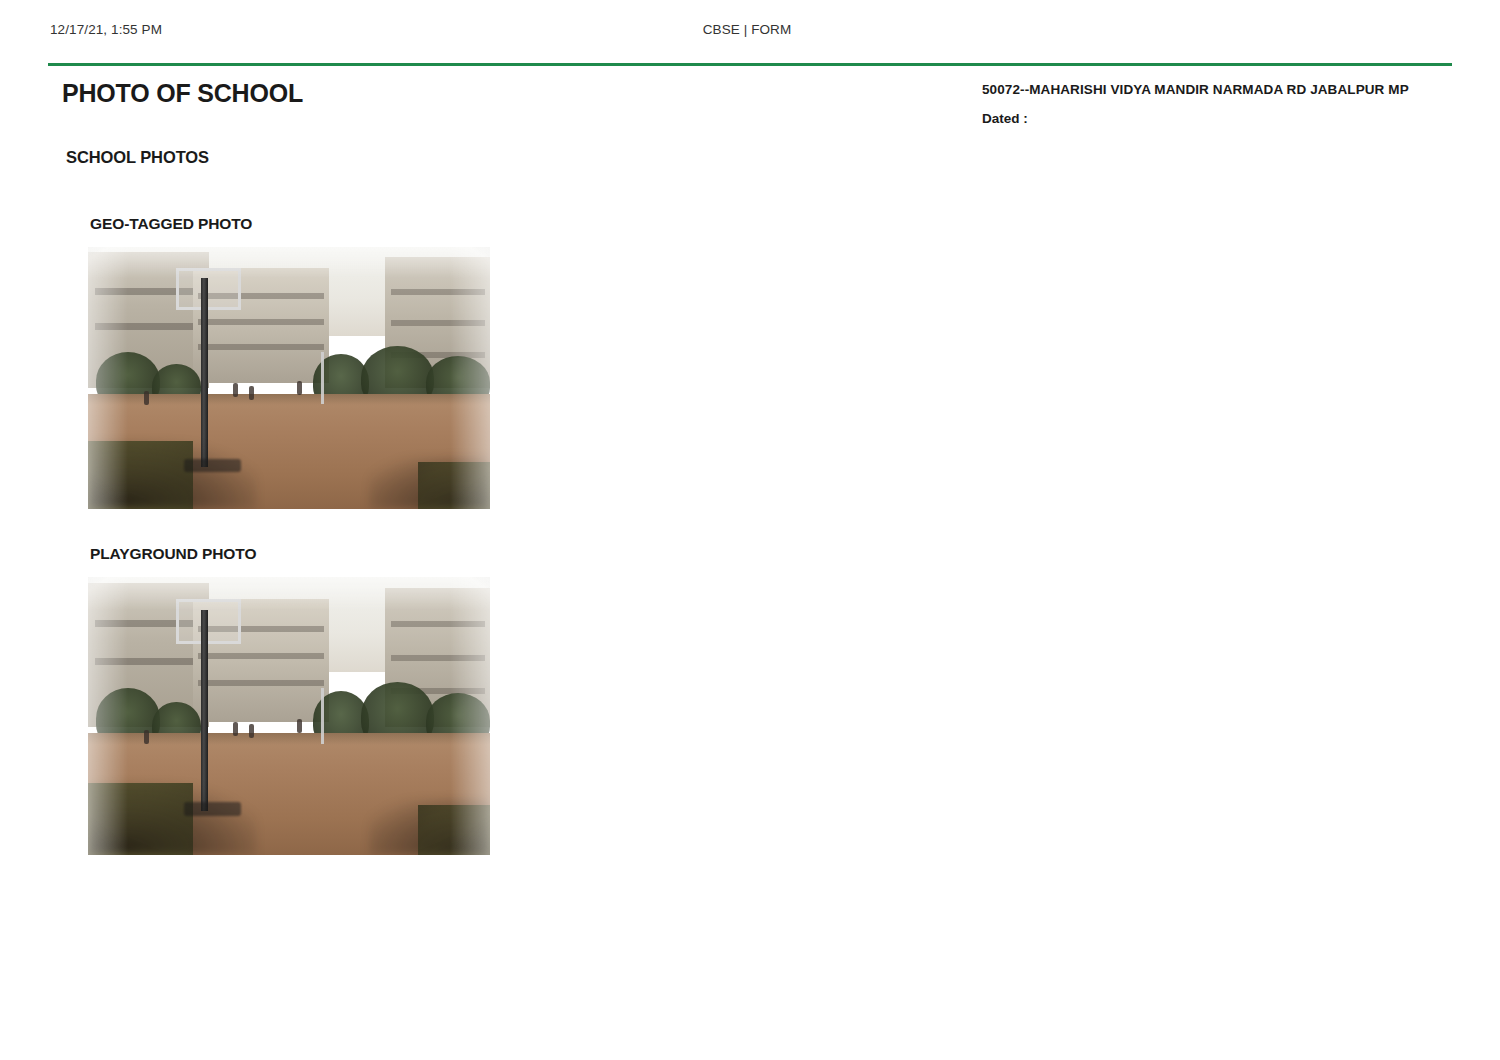12/17/21, 1:55 PM
CBSE | FORM
PHOTO OF SCHOOL
50072--MAHARISHI VIDYA MANDIR NARMADA RD JABALPUR MP
Dated :
SCHOOL PHOTOS
GEO-TAGGED PHOTO
PLAYGROUND PHOTO